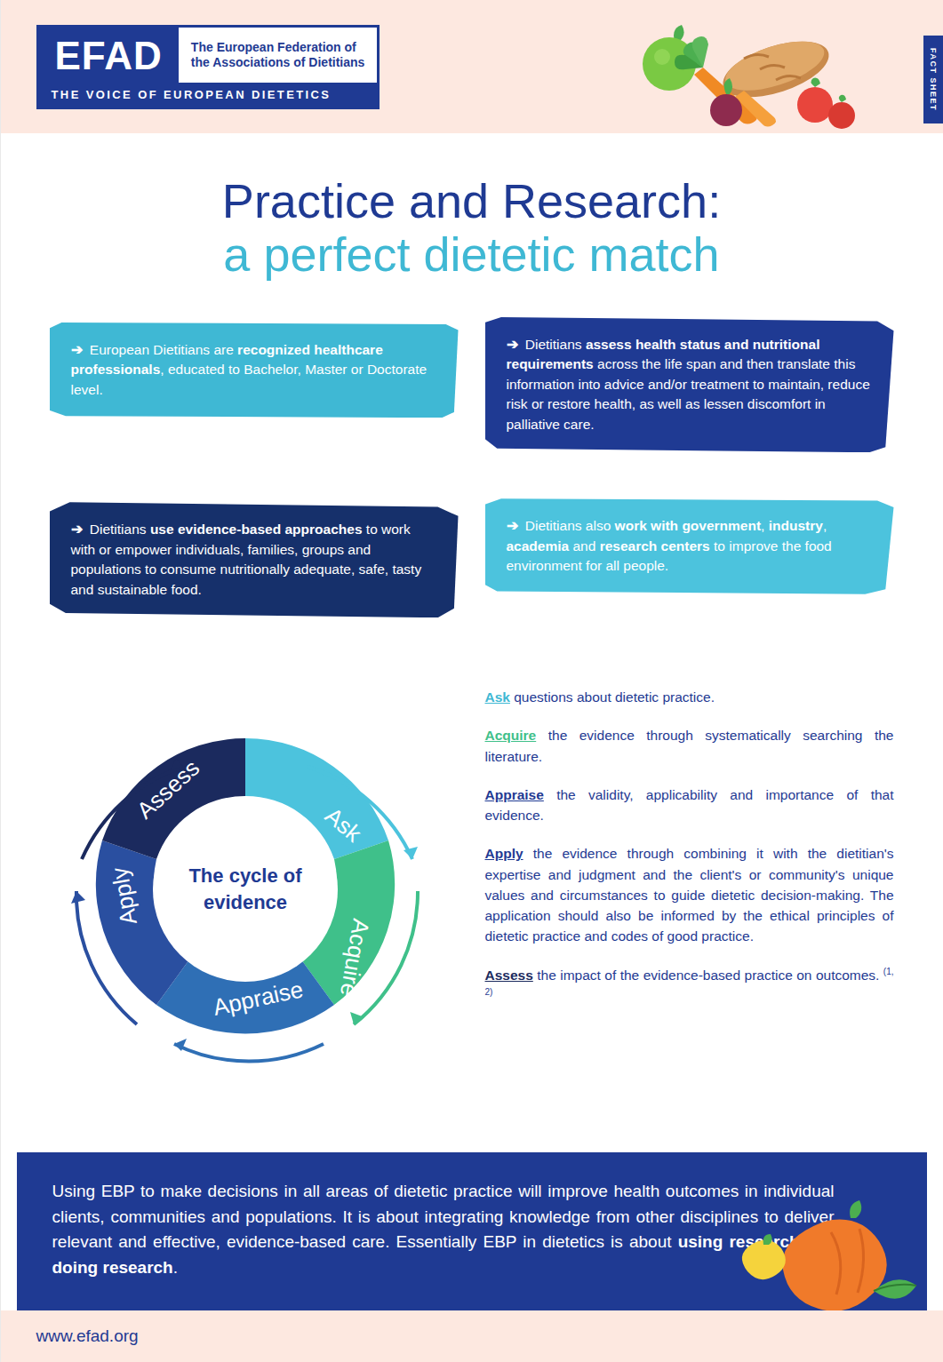EFAD
The European Federation of
the Associations of Dietitians
THE VOICE OF EUROPEAN DIETETICS
FACT SHEET
Practice and Research:a perfect dietetic match
➔ European Dietitians are recognized healthcare professionals, educated to Bachelor, Master or Doctorate level.
➔ Dietitians assess health status and nutritional requirements across the life span and then translate this information into advice and/or treatment to maintain, reduce risk or restore health, as well as lessen discomfort in palliative care.
➔ Dietitians use evidence-based approaches to work with or empower individuals, families, groups and populations to consume nutritionally adequate, safe, tasty and sustainable food.
➔ Dietitians also work with government, industry, academia and research centers to improve the food environment for all people.
The cycle of evidence Ask Acquire Appraise Apply Assess
Ask questions about dietetic practice.
Acquire the evidence through systematically searching the literature.
Appraise the validity, applicability and importance of that evidence.
Apply the evidence through combining it with the dietitian's expertise and judgment and the client's or community's unique values and circumstances to guide dietetic decision-making. The application should also be informed by the ethical principles of dietetic practice and codes of good practice.
Assess the impact of the evidence-based practice on outcomes. (1, 2)
Using EBP to make decisions in all areas of dietetic practice will improve health outcomes in individual clients, communities and populations. It is about integrating knowledge from other disciplines to deliver relevant and effective, evidence-based care. Essentially EBP in dietetics is about using research and doing research.
www.efad.org